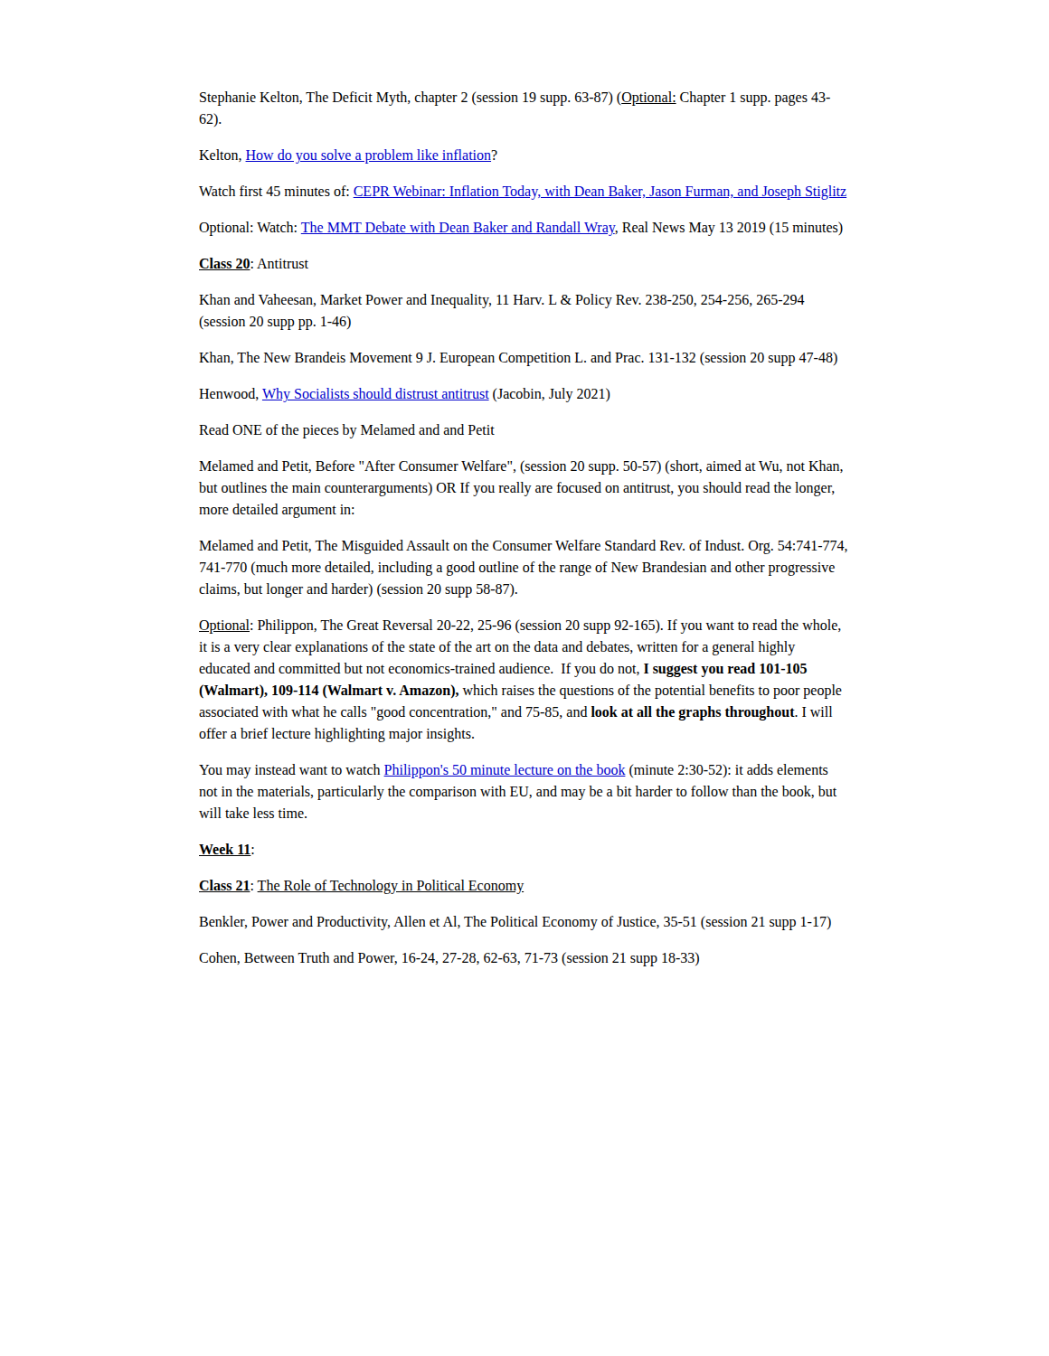Stephanie Kelton, The Deficit Myth, chapter 2 (session 19 supp. 63-87) (Optional: Chapter 1 supp. pages 43-62).
Kelton, How do you solve a problem like inflation?
Watch first 45 minutes of: CEPR Webinar: Inflation Today, with Dean Baker, Jason Furman, and Joseph Stiglitz
Optional: Watch: The MMT Debate with Dean Baker and Randall Wray, Real News May 13 2019 (15 minutes)
Class 20: Antitrust
Khan and Vaheesan, Market Power and Inequality, 11 Harv. L & Policy Rev. 238-250, 254-256, 265-294 (session 20 supp pp. 1-46)
Khan, The New Brandeis Movement 9 J. European Competition L. and Prac. 131-132 (session 20 supp 47-48)
Henwood, Why Socialists should distrust antitrust (Jacobin, July 2021)
Read ONE of the pieces by Melamed and and Petit
Melamed and Petit, Before "After Consumer Welfare", (session 20 supp. 50-57) (short, aimed at Wu, not Khan, but outlines the main counterarguments) OR If you really are focused on antitrust, you should read the longer, more detailed argument in:
Melamed and Petit, The Misguided Assault on the Consumer Welfare Standard Rev. of Indust. Org. 54:741-774, 741-770 (much more detailed, including a good outline of the range of New Brandesian and other progressive claims, but longer and harder) (session 20 supp 58-87).
Optional: Philippon, The Great Reversal 20-22, 25-96 (session 20 supp 92-165). If you want to read the whole, it is a very clear explanations of the state of the art on the data and debates, written for a general highly educated and committed but not economics-trained audience. If you do not, I suggest you read 101-105 (Walmart), 109-114 (Walmart v. Amazon), which raises the questions of the potential benefits to poor people associated with what he calls "good concentration," and 75-85, and look at all the graphs throughout. I will offer a brief lecture highlighting major insights.
You may instead want to watch Philippon's 50 minute lecture on the book (minute 2:30-52): it adds elements not in the materials, particularly the comparison with EU, and may be a bit harder to follow than the book, but will take less time.
Week 11:
Class 21: The Role of Technology in Political Economy
Benkler, Power and Productivity, Allen et Al, The Political Economy of Justice, 35-51 (session 21 supp 1-17)
Cohen, Between Truth and Power, 16-24, 27-28, 62-63, 71-73 (session 21 supp 18-33)